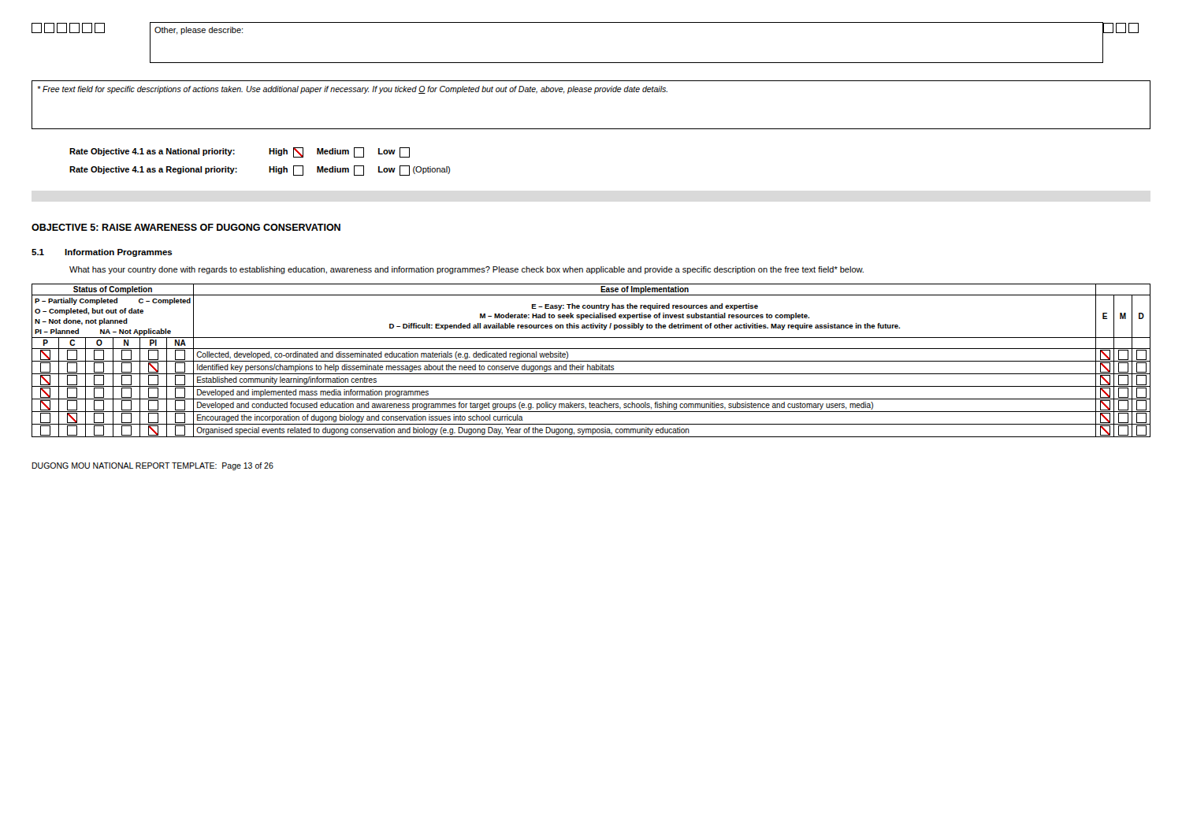| | Other, please describe: | |
* Free text field for specific descriptions of actions taken. Use additional paper if necessary. If you ticked O for Completed but out of Date, above, please provide date details.
Rate Objective 4.1 as a National priority: High Medium Low
Rate Objective 4.1 as a Regional priority: High Medium Low (Optional)
OBJECTIVE 5: RAISE AWARENESS OF DUGONG CONSERVATION
5.1 Information Programmes
What has your country done with regards to establishing education, awareness and information programmes? Please check box when applicable and provide a specific description on the free text field* below.
| Status of Completion | Ease of Implementation | |
| --- | --- | --- |
| P – Partially Completed C – Completed O – Completed, but out of date N – Not done, not planned PI – Planned NA – Not Applicable | E – Easy: The country has the required resources and expertise M – Moderate: Had to seek specialised expertise of invest substantial resources to complete. D – Difficult: Expended all available resources on this activity / possibly to the detriment of other activities. May require assistance in the future. | E | M | D |
| P | C | O | N | PI | NA | | | | |
| | | | | | | Collected, developed, co-ordinated and disseminated education materials (e.g. dedicated regional website) | | | |
| | | | | | | Identified key persons/champions to help disseminate messages about the need to conserve dugongs and their habitats | | | |
| | | | | | | Established community learning/information centres | | | |
| | | | | | | Developed and implemented mass media information programmes | | | |
| | | | | | | Developed and conducted focused education and awareness programmes for target groups (e.g. policy makers, teachers, schools, fishing communities, subsistence and customary users, media) | | | |
| | | | | | | Encouraged the incorporation of dugong biology and conservation issues into school curricula | | | |
| | | | | | | Organised special events related to dugong conservation and biology (e.g. Dugong Day, Year of the Dugong, symposia, community education | | | |
DUGONG MOU NATIONAL REPORT TEMPLATE: Page 13 of 26